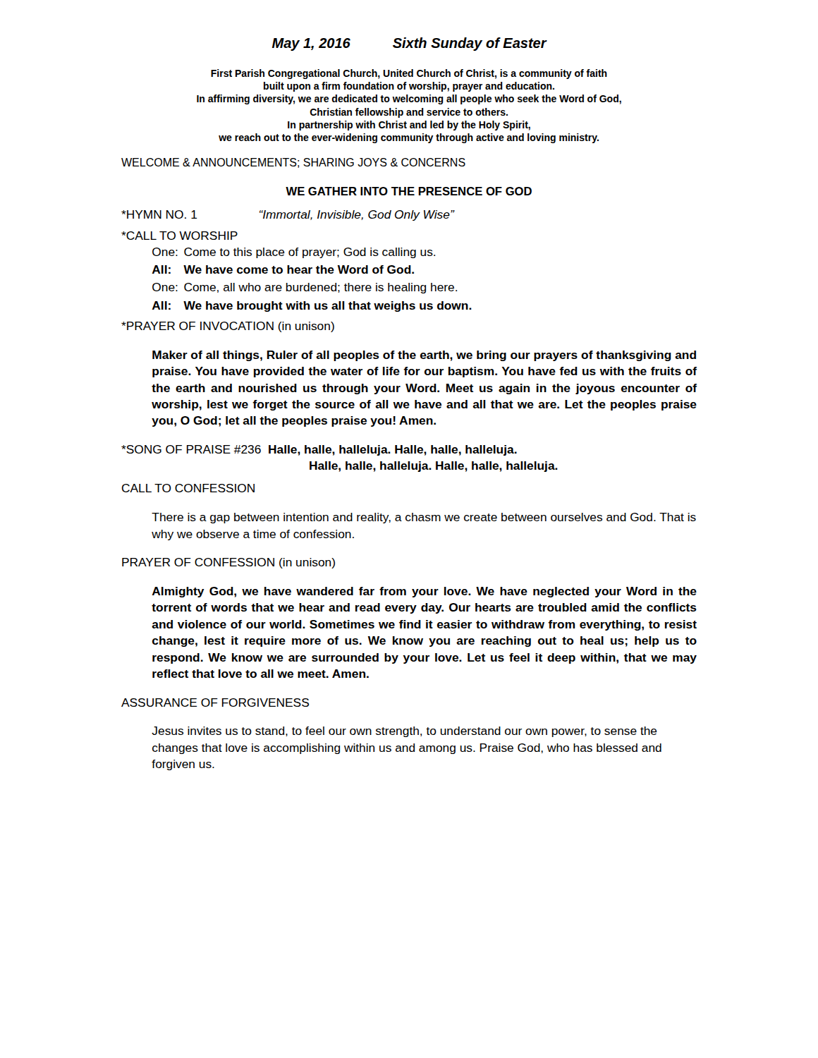May 1, 2016 Sixth Sunday of Easter
First Parish Congregational Church, United Church of Christ, is a community of faith
built upon a firm foundation of worship, prayer and education.
In affirming diversity, we are dedicated to welcoming all people who seek the Word of God,
Christian fellowship and service to others.
In partnership with Christ and led by the Holy Spirit,
we reach out to the ever-widening community through active and loving ministry.
WELCOME & ANNOUNCEMENTS; SHARING JOYS & CONCERNS
WE GATHER INTO THE PRESENCE OF GOD
*HYMN NO. 1 “Immortal, Invisible, God Only Wise”
*CALL TO WORSHIP
One: Come to this place of prayer; God is calling us.
All: We have come to hear the Word of God.
One: Come, all who are burdened; there is healing here.
All: We have brought with us all that weighs us down.
*PRAYER OF INVOCATION (in unison)
Maker of all things, Ruler of all peoples of the earth, we bring our prayers of thanksgiving and praise. You have provided the water of life for our baptism. You have fed us with the fruits of the earth and nourished us through your Word. Meet us again in the joyous encounter of worship, lest we forget the source of all we have and all that we are. Let the peoples praise you, O God; let all the peoples praise you! Amen.
*SONG OF PRAISE #236 Halle, halle, halleluja. Halle, halle, halleluja. Halle, halle, halleluja. Halle, halle, halleluja.
CALL TO CONFESSION
There is a gap between intention and reality, a chasm we create between ourselves and God. That is why we observe a time of confession.
PRAYER OF CONFESSION (in unison)
Almighty God, we have wandered far from your love. We have neglected your Word in the torrent of words that we hear and read every day. Our hearts are troubled amid the conflicts and violence of our world. Sometimes we find it easier to withdraw from everything, to resist change, lest it require more of us. We know you are reaching out to heal us; help us to respond. We know we are surrounded by your love. Let us feel it deep within, that we may reflect that love to all we meet. Amen.
ASSURANCE OF FORGIVENESS
Jesus invites us to stand, to feel our own strength, to understand our own power, to sense the changes that love is accomplishing within us and among us. Praise God, who has blessed and forgiven us.